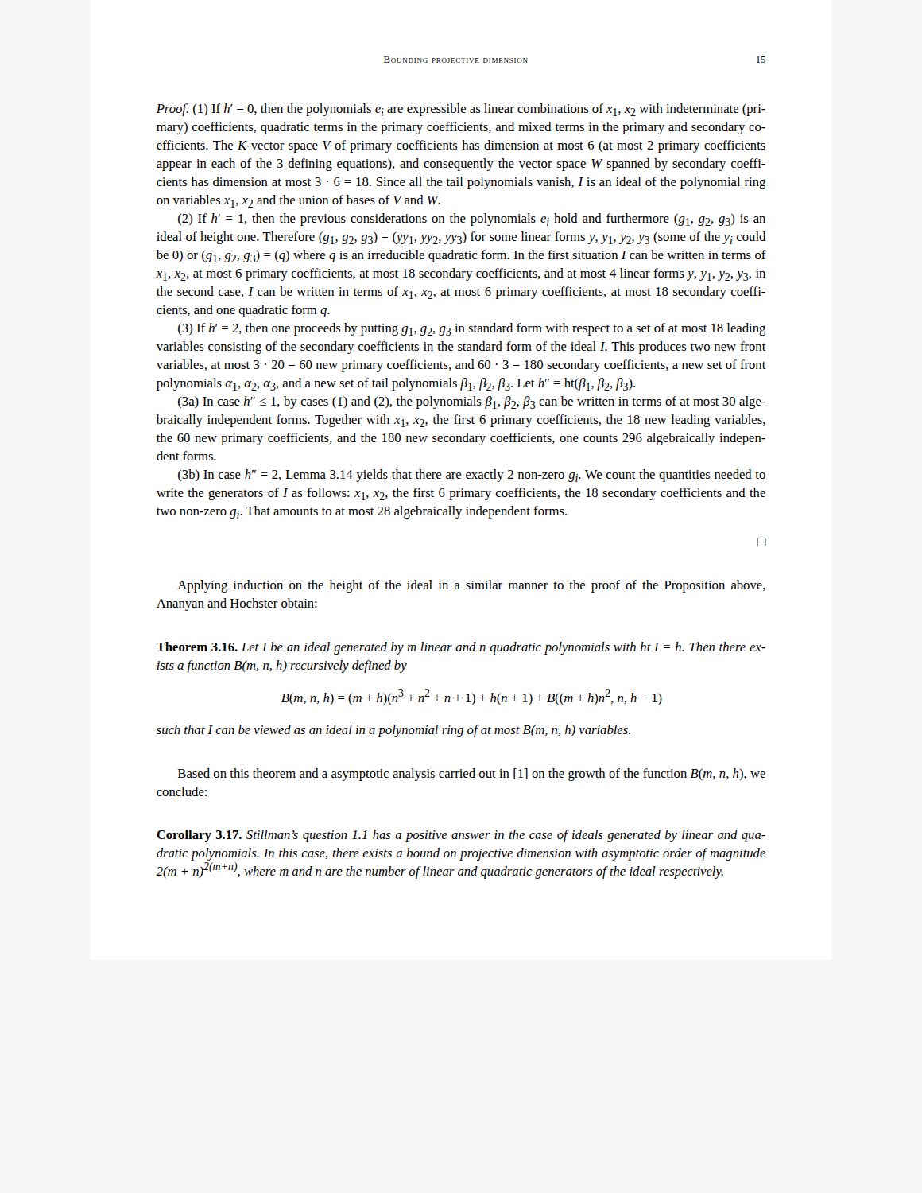Bounding projective dimension 15
Proof. (1) If h′ = 0, then the polynomials ei are expressible as linear combinations of x1, x2 with indeterminate (primary) coefficients, quadratic terms in the primary coefficients, and mixed terms in the primary and secondary coefficients. The K-vector space V of primary coefficients has dimension at most 6 (at most 2 primary coefficients appear in each of the 3 defining equations), and consequently the vector space W spanned by secondary coefficients has dimension at most 3 · 6 = 18. Since all the tail polynomials vanish, I is an ideal of the polynomial ring on variables x1, x2 and the union of bases of V and W.
(2) If h′ = 1, then the previous considerations on the polynomials ei hold and furthermore (g1, g2, g3) is an ideal of height one. Therefore (g1, g2, g3) = (yy1, yy2, yy3) for some linear forms y, y1, y2, y3 (some of the yi could be 0) or (g1, g2, g3) = (q) where q is an irreducible quadratic form. In the first situation I can be written in terms of x1, x2, at most 6 primary coefficients, at most 18 secondary coefficients, and at most 4 linear forms y, y1, y2, y3, in the second case, I can be written in terms of x1, x2, at most 6 primary coefficients, at most 18 secondary coefficients, and one quadratic form q.
(3) If h′ = 2, then one proceeds by putting g1, g2, g3 in standard form with respect to a set of at most 18 leading variables consisting of the secondary coefficients in the standard form of the ideal I. This produces two new front variables, at most 3 · 20 = 60 new primary coefficients, and 60 · 3 = 180 secondary coefficients, a new set of front polynomials α1, α2, α3, and a new set of tail polynomials β1, β2, β3. Let h″ = ht(β1, β2, β3).
(3a) In case h″ ≤ 1, by cases (1) and (2), the polynomials β1, β2, β3 can be written in terms of at most 30 algebraically independent forms. Together with x1, x2, the first 6 primary coefficients, the 18 new leading variables, the 60 new primary coefficients, and the 180 new secondary coefficients, one counts 296 algebraically independent forms.
(3b) In case h″ = 2, Lemma 3.14 yields that there are exactly 2 non-zero gi. We count the quantities needed to write the generators of I as follows: x1, x2, the first 6 primary coefficients, the 18 secondary coefficients and the two non-zero gi. That amounts to at most 28 algebraically independent forms.
□
Applying induction on the height of the ideal in a similar manner to the proof of the Proposition above, Ananyan and Hochster obtain:
Theorem 3.16. Let I be an ideal generated by m linear and n quadratic polynomials with ht I = h. Then there exists a function B(m, n, h) recursively defined by
B(m, n, h) = (m + h)(n3 + n2 + n + 1) + h(n + 1) + B((m + h)n2, n, h − 1)
such that I can be viewed as an ideal in a polynomial ring of at most B(m, n, h) variables.
Based on this theorem and a asymptotic analysis carried out in [1] on the growth of the function B(m, n, h), we conclude:
Corollary 3.17. Stillman’s question 1.1 has a positive answer in the case of ideals generated by linear and quadratic polynomials. In this case, there exists a bound on projective dimension with asymptotic order of magnitude 2(m + n)2(m+n), where m and n are the number of linear and quadratic generators of the ideal respectively.